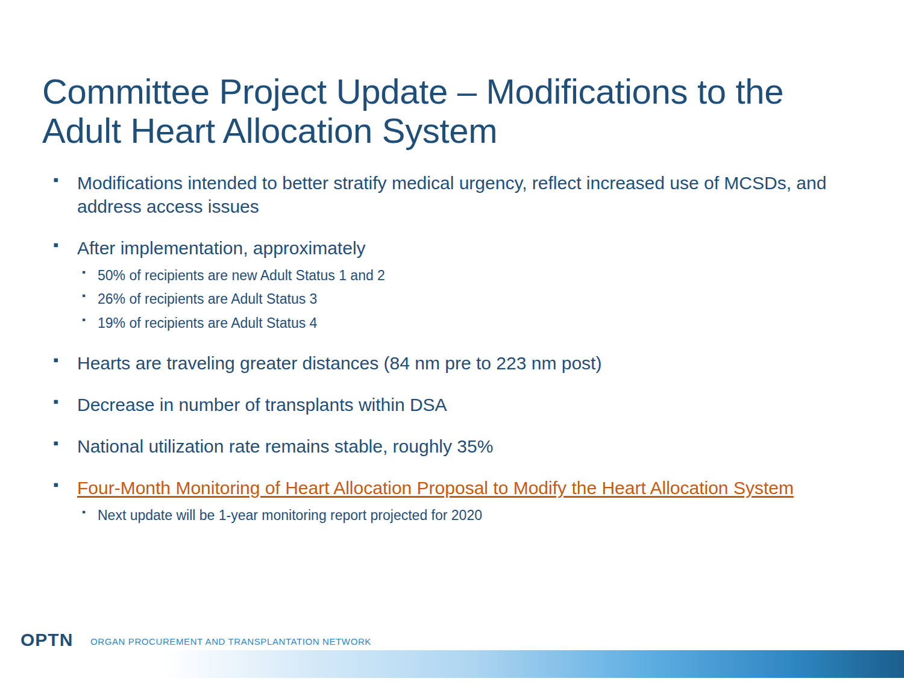Committee Project Update – Modifications to the Adult Heart Allocation System
Modifications intended to better stratify medical urgency, reflect increased use of MCSDs, and address access issues
After implementation, approximately
50% of recipients are new Adult Status 1 and 2
26% of recipients are Adult Status 3
19% of recipients are Adult Status 4
Hearts are traveling greater distances (84 nm pre to 223 nm post)
Decrease in number of transplants within DSA
National utilization rate remains stable, roughly 35%
Four-Month Monitoring of Heart Allocation Proposal to Modify the Heart Allocation System
Next update will be 1-year monitoring report projected for 2020
OPTN
ORGAN PROCUREMENT AND TRANSPLANTATION NETWORK
4